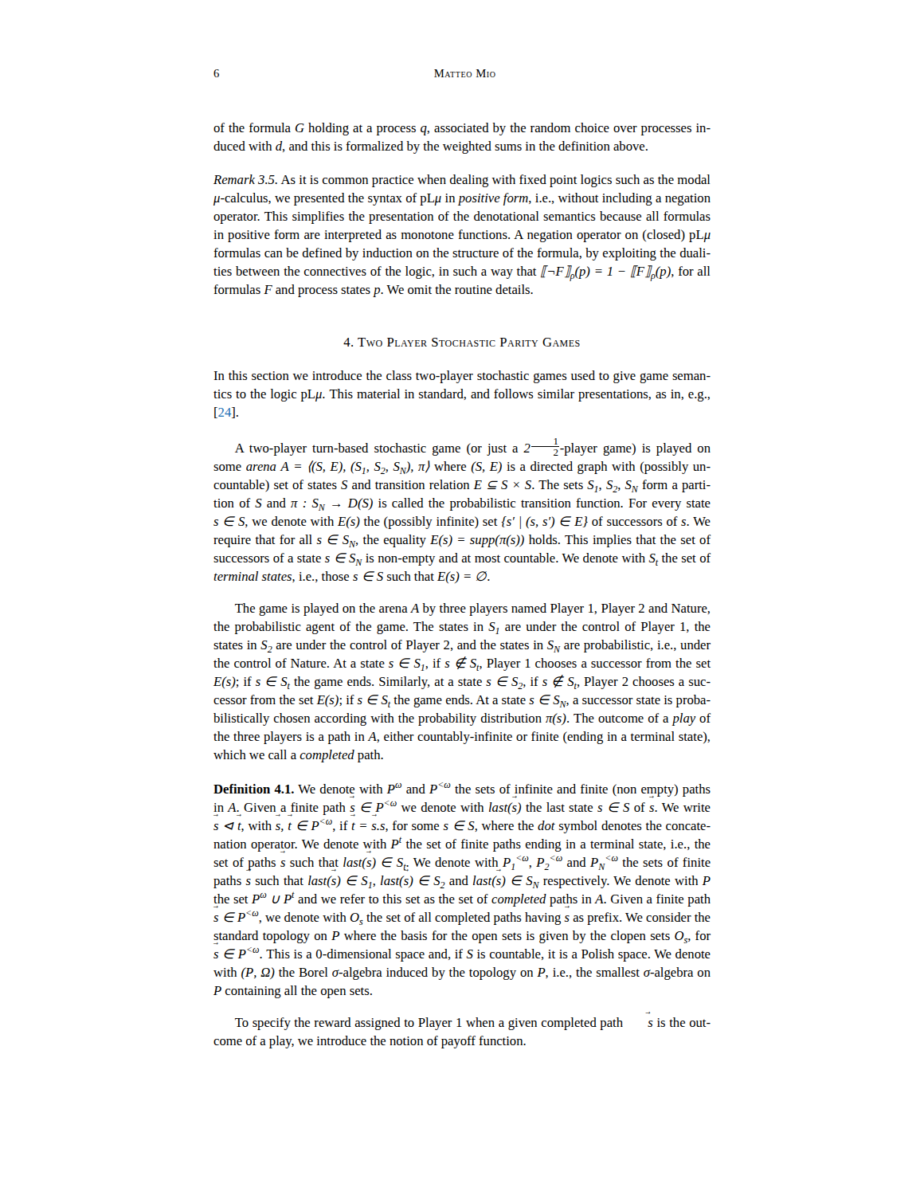6 Matteo Mio
of the formula G holding at a process q, associated by the random choice over processes induced with d, and this is formalized by the weighted sums in the definition above.
Remark 3.5. As it is common practice when dealing with fixed point logics such as the modal μ-calculus, we presented the syntax of pLμ in positive form, i.e., without including a negation operator. This simplifies the presentation of the denotational semantics because all formulas in positive form are interpreted as monotone functions. A negation operator on (closed) pLμ formulas can be defined by induction on the structure of the formula, by exploiting the dualities between the connectives of the logic, in such a way that ¬Fρ(p) = 1 − Fρ(p), for all formulas F and process states p. We omit the routine details.
4. Two Player Stochastic Parity Games
In this section we introduce the class two-player stochastic games used to give game semantics to the logic pLμ. This material in standard, and follows similar presentations, as in, e.g., [24].
A two-player turn-based stochastic game (or just a 212-player game) is played on some arena A = ⟨(S, E), (S1, S2, SN), π⟩ where (S, E) is a directed graph with (possibly uncountable) set of states S and transition relation E ⊆ S × S. The sets S1, S2, SN form a partition of S and π : SN → D(S) is called the probabilistic transition function. For every state s ∈ S, we denote with E(s) the (possibly infinite) set {s′ | (s, s′) ∈ E} of successors of s. We require that for all s ∈ SN, the equality E(s) = supp(π(s)) holds. This implies that the set of successors of a state s ∈ SN is non-empty and at most countable. We denote with St the set of terminal states, i.e., those s ∈ S such that E(s) = ∅.
The game is played on the arena A by three players named Player 1, Player 2 and Nature, the probabilistic agent of the game. The states in S1 are under the control of Player 1, the states in S2 are under the control of Player 2, and the states in SN are probabilistic, i.e., under the control of Nature. At a state s ∈ S1, if s ∉ St, Player 1 chooses a successor from the set E(s); if s ∈ St the game ends. Similarly, at a state s ∈ S2, if s ∉ St, Player 2 chooses a successor from the set E(s); if s ∈ St the game ends. At a state s ∈ SN, a successor state is probabilistically chosen according with the probability distribution π(s). The outcome of a play of the three players is a path in A, either countably-infinite or finite (ending in a terminal state), which we call a completed path.
Definition 4.1. We denote with Pω and P<ω the sets of infinite and finite (non empty) paths in A. Given a finite path s ∈ P<ω we denote with last(s) the last state s ∈ S of s. We write s ⊲ t, with s, t ∈ P<ω, if t = s.s, for some s ∈ S, where the dot symbol denotes the concatenation operator. We denote with Pt the set of finite paths ending in a terminal state, i.e., the set of paths s such that last(s) ∈ St. We denote with P1<ω, P2<ω and PN<ω the sets of finite paths s such that last(s) ∈ S1, last(s) ∈ S2 and last(s) ∈ SN respectively. We denote with P the set Pω ∪ Pt and we refer to this set as the set of completed paths in A. Given a finite path s ∈ P<ω, we denote with Os the set of all completed paths having s as prefix. We consider the standard topology on P where the basis for the open sets is given by the clopen sets Os, for s ∈ P<ω. This is a 0-dimensional space and, if S is countable, it is a Polish space. We denote with (P, Ω) the Borel σ-algebra induced by the topology on P, i.e., the smallest σ-algebra on P containing all the open sets.
To specify the reward assigned to Player 1 when a given completed path s is the outcome of a play, we introduce the notion of payoff function.